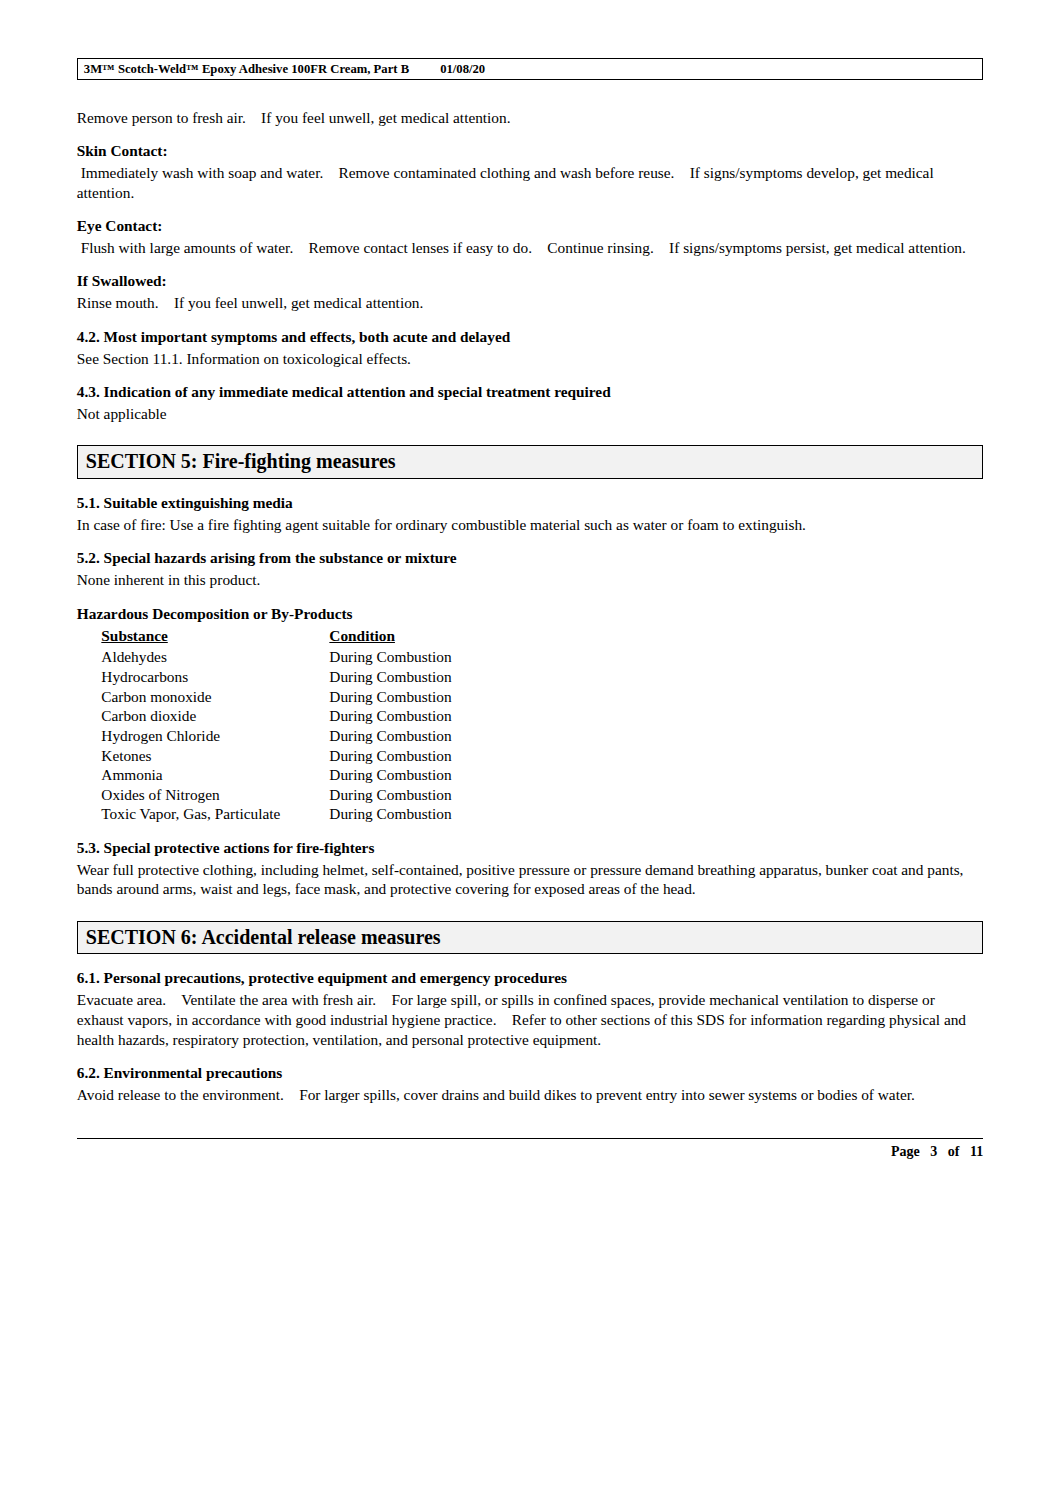3M™ Scotch-Weld™ Epoxy Adhesive 100FR Cream, Part B 01/08/20
Remove person to fresh air. If you feel unwell, get medical attention.
Skin Contact:
Immediately wash with soap and water. Remove contaminated clothing and wash before reuse. If signs/symptoms develop, get medical attention.
Eye Contact:
Flush with large amounts of water. Remove contact lenses if easy to do. Continue rinsing. If signs/symptoms persist, get medical attention.
If Swallowed:
Rinse mouth. If you feel unwell, get medical attention.
4.2. Most important symptoms and effects, both acute and delayed
See Section 11.1. Information on toxicological effects.
4.3. Indication of any immediate medical attention and special treatment required
Not applicable
SECTION 5: Fire-fighting measures
5.1. Suitable extinguishing media
In case of fire: Use a fire fighting agent suitable for ordinary combustible material such as water or foam to extinguish.
5.2. Special hazards arising from the substance or mixture
None inherent in this product.
Hazardous Decomposition or By-Products
| Substance | Condition |
| --- | --- |
| Aldehydes | During Combustion |
| Hydrocarbons | During Combustion |
| Carbon monoxide | During Combustion |
| Carbon dioxide | During Combustion |
| Hydrogen Chloride | During Combustion |
| Ketones | During Combustion |
| Ammonia | During Combustion |
| Oxides of Nitrogen | During Combustion |
| Toxic Vapor, Gas, Particulate | During Combustion |
5.3. Special protective actions for fire-fighters
Wear full protective clothing, including helmet, self-contained, positive pressure or pressure demand breathing apparatus, bunker coat and pants, bands around arms, waist and legs, face mask, and protective covering for exposed areas of the head.
SECTION 6: Accidental release measures
6.1. Personal precautions, protective equipment and emergency procedures
Evacuate area. Ventilate the area with fresh air. For large spill, or spills in confined spaces, provide mechanical ventilation to disperse or exhaust vapors, in accordance with good industrial hygiene practice. Refer to other sections of this SDS for information regarding physical and health hazards, respiratory protection, ventilation, and personal protective equipment.
6.2. Environmental precautions
Avoid release to the environment. For larger spills, cover drains and build dikes to prevent entry into sewer systems or bodies of water.
Page 3 of 11